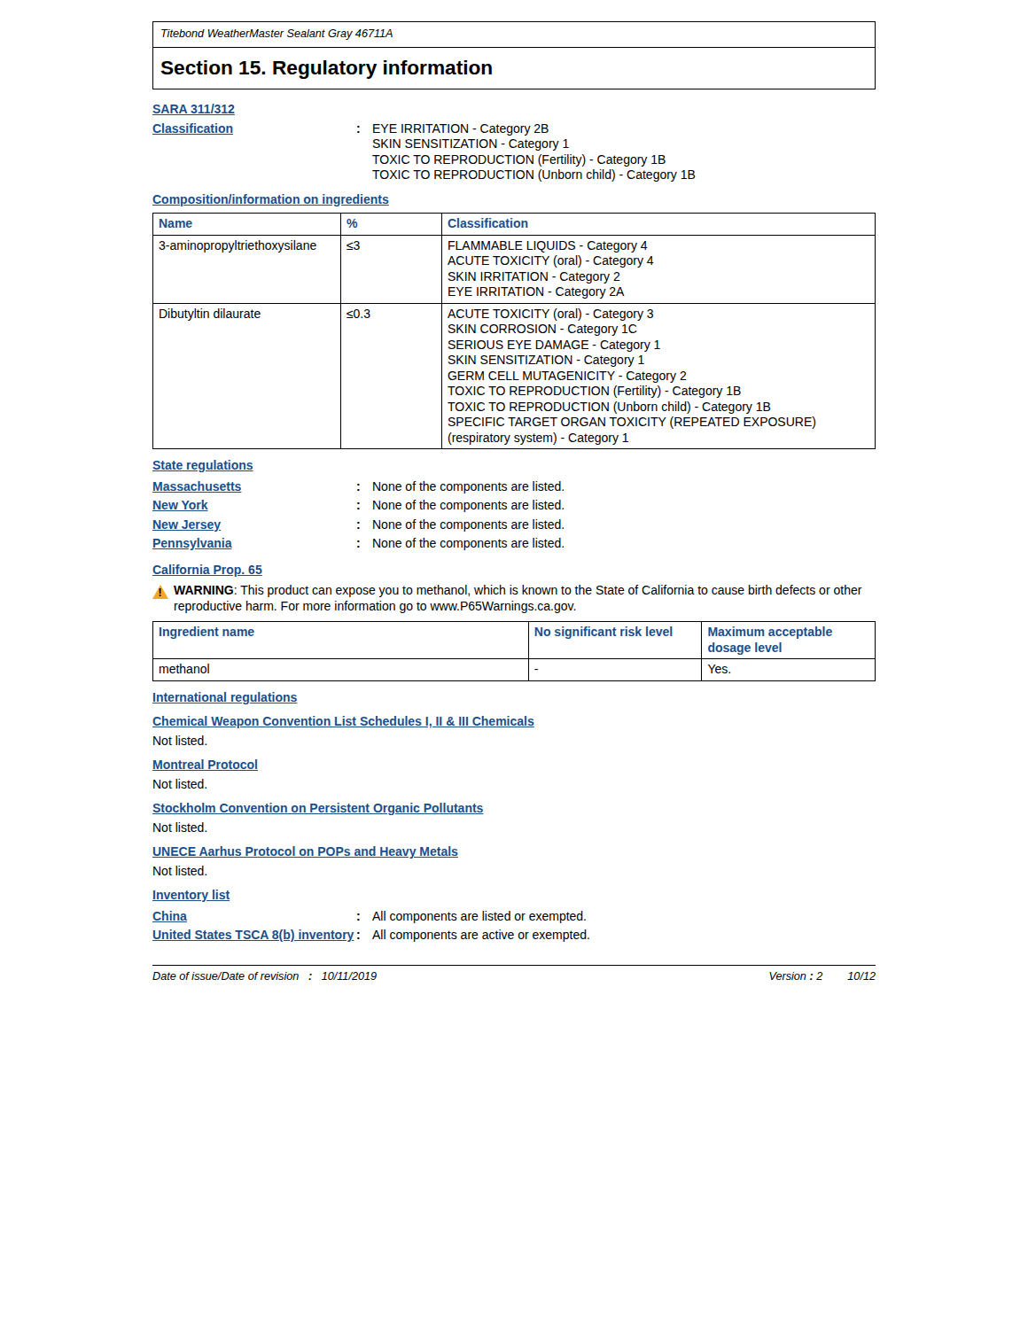Titebond WeatherMaster Sealant Gray 46711A
Section 15. Regulatory information
SARA 311/312
| Classification | : | EYE IRRITATION - Category 2B SKIN SENSITIZATION - Category 1 TOXIC TO REPRODUCTION (Fertility) - Category 1B TOXIC TO REPRODUCTION (Unborn child) - Category 1B |
Composition/information on ingredients
| Name | % | Classification |
| --- | --- | --- |
| 3-aminopropyltriethoxysilane | ≤3 | FLAMMABLE LIQUIDS - Category 4 ACUTE TOXICITY (oral) - Category 4 SKIN IRRITATION - Category 2 EYE IRRITATION - Category 2A |
| Dibutyltin dilaurate | ≤0.3 | ACUTE TOXICITY (oral) - Category 3 SKIN CORROSION - Category 1C SERIOUS EYE DAMAGE - Category 1 SKIN SENSITIZATION - Category 1 GERM CELL MUTAGENICITY - Category 2 TOXIC TO REPRODUCTION (Fertility) - Category 1B TOXIC TO REPRODUCTION (Unborn child) - Category 1B SPECIFIC TARGET ORGAN TOXICITY (REPEATED EXPOSURE) (respiratory system) - Category 1 |
State regulations
| Massachusetts | : | None of the components are listed. |
| New York | : | None of the components are listed. |
| New Jersey | : | None of the components are listed. |
| Pennsylvania | : | None of the components are listed. |
California Prop. 65
WARNING: This product can expose you to methanol, which is known to the State of California to cause birth defects or other reproductive harm. For more information go to www.P65Warnings.ca.gov.
| Ingredient name | No significant risk level | Maximum acceptable dosage level |
| --- | --- | --- |
| methanol | - | Yes. |
International regulations
Chemical Weapon Convention List Schedules I, II & III Chemicals
Not listed.
Montreal Protocol
Not listed.
Stockholm Convention on Persistent Organic Pollutants
Not listed.
UNECE Aarhus Protocol on POPs and Heavy Metals
Not listed.
Inventory list
| China | : | All components are listed or exempted. |
| United States TSCA 8(b) inventory | : | All components are active or exempted. |
Date of issue/Date of revision : 10/11/2019
Version : 2 10/12